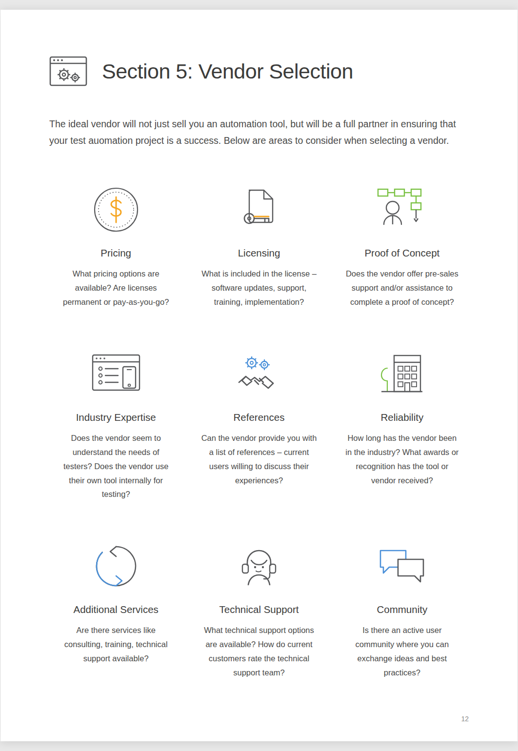Section 5: Vendor Selection
The ideal vendor will not just sell you an automation tool, but will be a full partner in ensuring that your test auomation project is a success. Below are areas to consider when selecting a vendor.
Pricing
What pricing options are available? Are licenses permanent or pay-as-you-go?
Licensing
What is included in the license – software updates, support, training, implementation?
Proof of Concept
Does the vendor offer pre-sales support and/or assistance to complete a proof of concept?
Industry Expertise
Does the vendor seem to understand the needs of testers? Does the vendor use their own tool internally for testing?
References
Can the vendor provide you with a list of references – current users willing to discuss their experiences?
Reliability
How long has the vendor been in the industry? What awards or recognition has the tool or vendor received?
Additional Services
Are there services like consulting, training, technical support available?
Technical Support
What technical support options are available? How do current customers rate the technical support team?
Community
Is there an active user community where you can exchange ideas and best practices?
12